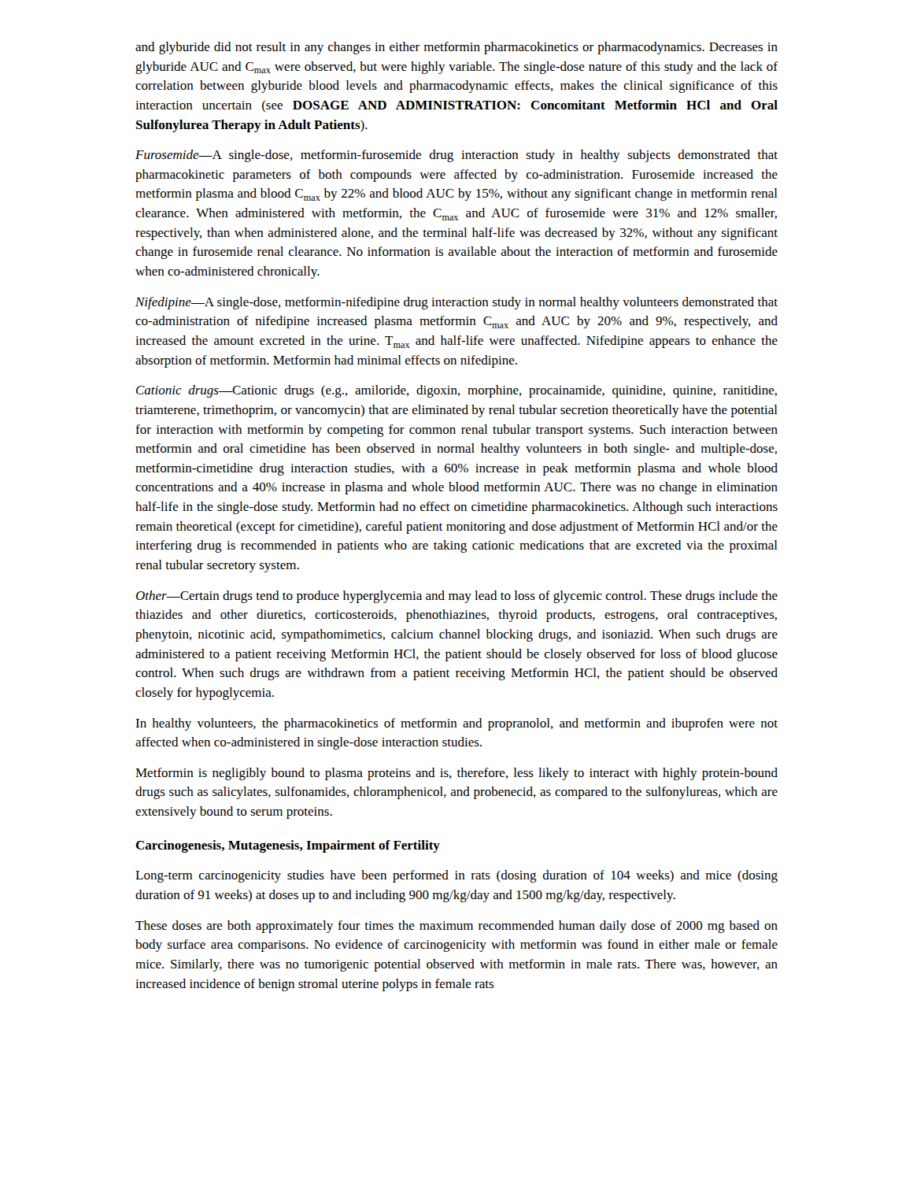and glyburide did not result in any changes in either metformin pharmacokinetics or pharmacodynamics. Decreases in glyburide AUC and Cmax were observed, but were highly variable. The single-dose nature of this study and the lack of correlation between glyburide blood levels and pharmacodynamic effects, makes the clinical significance of this interaction uncertain (see DOSAGE AND ADMINISTRATION: Concomitant Metformin HCl and Oral Sulfonylurea Therapy in Adult Patients).
Furosemide—A single-dose, metformin-furosemide drug interaction study in healthy subjects demonstrated that pharmacokinetic parameters of both compounds were affected by co-administration. Furosemide increased the metformin plasma and blood Cmax by 22% and blood AUC by 15%, without any significant change in metformin renal clearance. When administered with metformin, the Cmax and AUC of furosemide were 31% and 12% smaller, respectively, than when administered alone, and the terminal half-life was decreased by 32%, without any significant change in furosemide renal clearance. No information is available about the interaction of metformin and furosemide when co-administered chronically.
Nifedipine—A single-dose, metformin-nifedipine drug interaction study in normal healthy volunteers demonstrated that co-administration of nifedipine increased plasma metformin Cmax and AUC by 20% and 9%, respectively, and increased the amount excreted in the urine. Tmax and half-life were unaffected. Nifedipine appears to enhance the absorption of metformin. Metformin had minimal effects on nifedipine.
Cationic drugs—Cationic drugs (e.g., amiloride, digoxin, morphine, procainamide, quinidine, quinine, ranitidine, triamterene, trimethoprim, or vancomycin) that are eliminated by renal tubular secretion theoretically have the potential for interaction with metformin by competing for common renal tubular transport systems. Such interaction between metformin and oral cimetidine has been observed in normal healthy volunteers in both single- and multiple-dose, metformin-cimetidine drug interaction studies, with a 60% increase in peak metformin plasma and whole blood concentrations and a 40% increase in plasma and whole blood metformin AUC. There was no change in elimination half-life in the single-dose study. Metformin had no effect on cimetidine pharmacokinetics. Although such interactions remain theoretical (except for cimetidine), careful patient monitoring and dose adjustment of Metformin HCl and/or the interfering drug is recommended in patients who are taking cationic medications that are excreted via the proximal renal tubular secretory system.
Other—Certain drugs tend to produce hyperglycemia and may lead to loss of glycemic control. These drugs include the thiazides and other diuretics, corticosteroids, phenothiazines, thyroid products, estrogens, oral contraceptives, phenytoin, nicotinic acid, sympathomimetics, calcium channel blocking drugs, and isoniazid. When such drugs are administered to a patient receiving Metformin HCl, the patient should be closely observed for loss of blood glucose control. When such drugs are withdrawn from a patient receiving Metformin HCl, the patient should be observed closely for hypoglycemia.
In healthy volunteers, the pharmacokinetics of metformin and propranolol, and metformin and ibuprofen were not affected when co-administered in single-dose interaction studies.
Metformin is negligibly bound to plasma proteins and is, therefore, less likely to interact with highly protein-bound drugs such as salicylates, sulfonamides, chloramphenicol, and probenecid, as compared to the sulfonylureas, which are extensively bound to serum proteins.
Carcinogenesis, Mutagenesis, Impairment of Fertility
Long-term carcinogenicity studies have been performed in rats (dosing duration of 104 weeks) and mice (dosing duration of 91 weeks) at doses up to and including 900 mg/kg/day and 1500 mg/kg/day, respectively.
These doses are both approximately four times the maximum recommended human daily dose of 2000 mg based on body surface area comparisons. No evidence of carcinogenicity with metformin was found in either male or female mice. Similarly, there was no tumorigenic potential observed with metformin in male rats. There was, however, an increased incidence of benign stromal uterine polyps in female rats